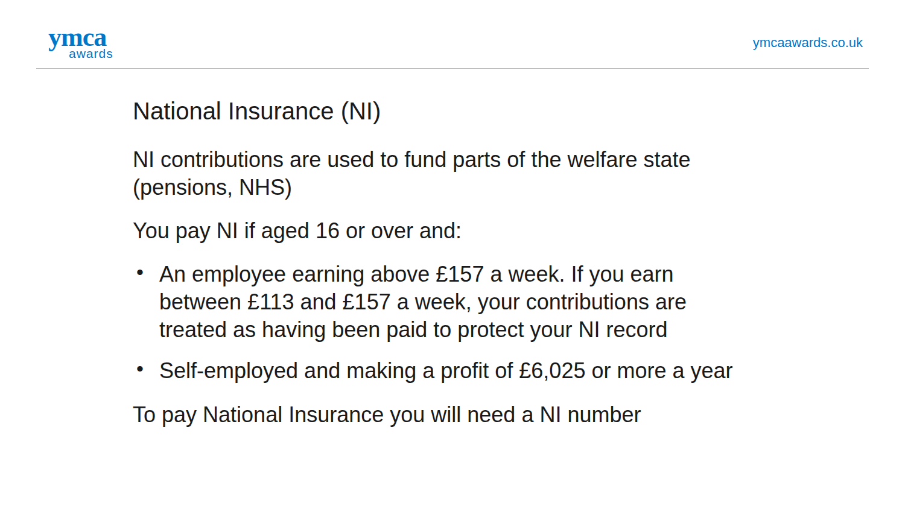ymca awards
ymcaawards.co.uk
National Insurance (NI)
NI contributions are used to fund parts of the welfare state (pensions, NHS)
You pay NI if aged 16 or over and:
An employee earning above £157 a week. If you earn between £113 and £157 a week, your contributions are treated as having been paid to protect your NI record
Self-employed and making a profit of £6,025 or more a year
To pay National Insurance you will need a NI number